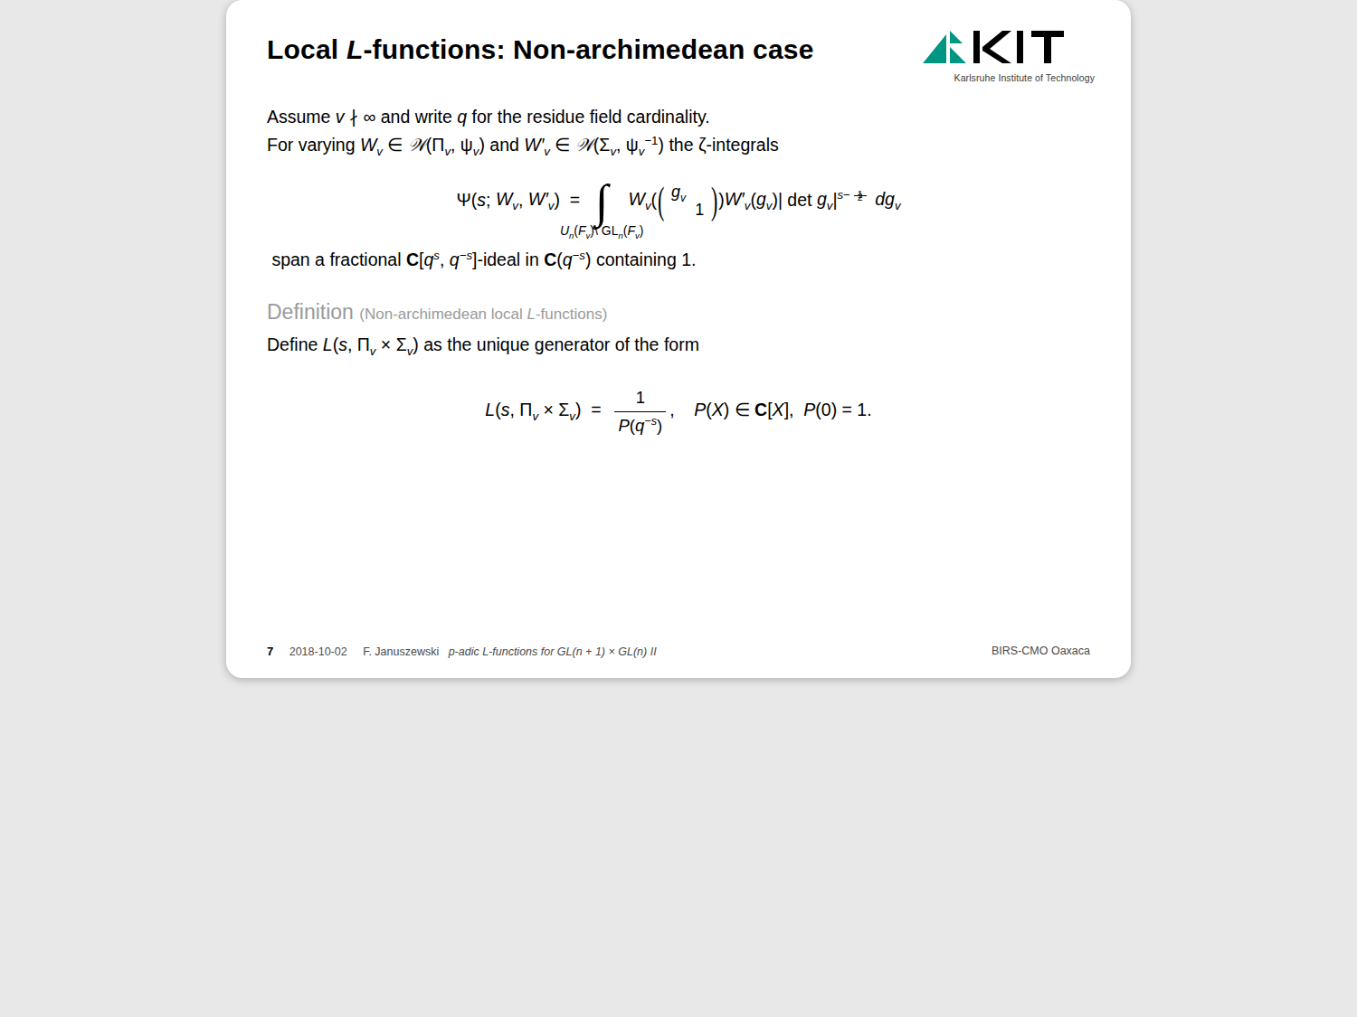Local L-functions: Non-archimedean case
Karlsruhe Institute of Technology
Assume v ∤ ∞ and write q for the residue field cardinality.
For varying Wv ∈ 𝒲(Πv, ψv) and W′v ∈ 𝒲(Σv, ψv−1) the ζ-integrals
Ψ(s; Wv, W′v) = ∫ Un(Fv)\ GLn(Fv) Wv((
| g v | |
| | 1 |
))W′v(gv)| det gv|s−12 dgv
span a fractional C[qs, q−s]-ideal in C(q−s) containing 1.
Definition (Non-archimedean local L-functions)
Define L(s, Πv × Σv) as the unique generator of the form
L(s, Πv × Σv) = 1 P(q−s), P(X) ∈ C[X], P(0) = 1.
BIRS-CMO Oaxaca 7 2018-10-02 F. Januszewski p-adic L-functions for GL(n + 1) × GL(n) II